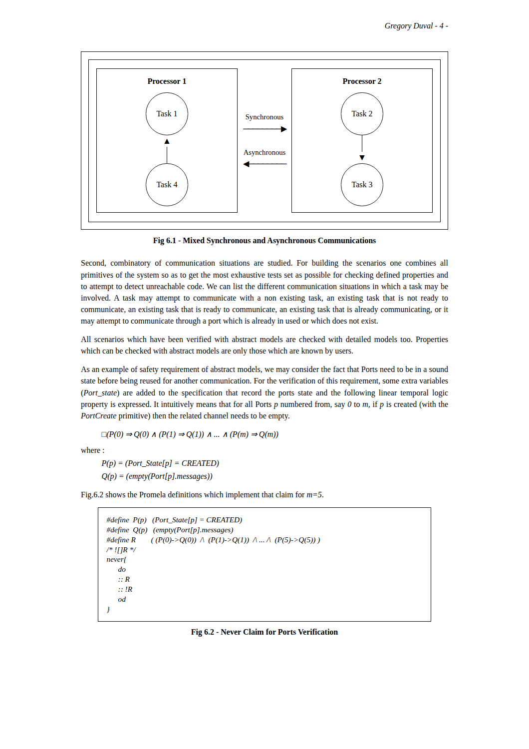Gregory Duval - 4 -
| Processor 1 / Task 1 / / ▲ / / Task 4 / | / Synchronous / / Asynchronous / | Processor 2 / Task 2 / / ▼ / / Task 3 / |
Fig 6.1 - Mixed Synchronous and Asynchronous Communications
Second, combinatory of communication situations are studied. For building the scenarios one combines all primitives of the system so as to get the most exhaustive tests set as possible for checking defined properties and to attempt to detect unreachable code. We can list the different communication situations in which a task may be involved. A task may attempt to communicate with a non existing task, an existing task that is not ready to communicate, an existing task that is ready to communicate, an existing task that is already communicating, or it may attempt to communicate through a port which is already in used or which does not exist.
All scenarios which have been verified with abstract models are checked with detailed models too. Properties which can be checked with abstract models are only those which are known by users.
As an example of safety requirement of abstract models, we may consider the fact that Ports need to be in a sound state before being reused for another communication. For the verification of this requirement, some extra variables (Port_state) are added to the specification that record the ports state and the following linear temporal logic property is expressed. It intuitively means that for all Ports p numbered from, say 0 to m, if p is created (with the PortCreate primitive) then the related channel needs to be empty.
□(P(0) ⇒ Q(0) ∧ (P(1) ⇒ Q(1)) ∧ ... ∧ (P(m) ⇒ Q(m))
where :
P(p) = (Port_State[p] = CREATED)
Q(p) = (empty(Port[p].messages))
Fig.6.2 shows the Promela definitions which implement that claim for m=5.
#define  P(p)   (Port_State[p] = CREATED)
#define  Q(p)   (empty(Port[p].messages)
#define R        ( (P(0)->Q(0))  /\  (P(1)->Q(1))  /\ ... /\  (P(5)->Q(5)) )
/* ![]R */
never{
      do
      :: R
      :: !R
      od
}
Fig 6.2 - Never Claim for Ports Verification